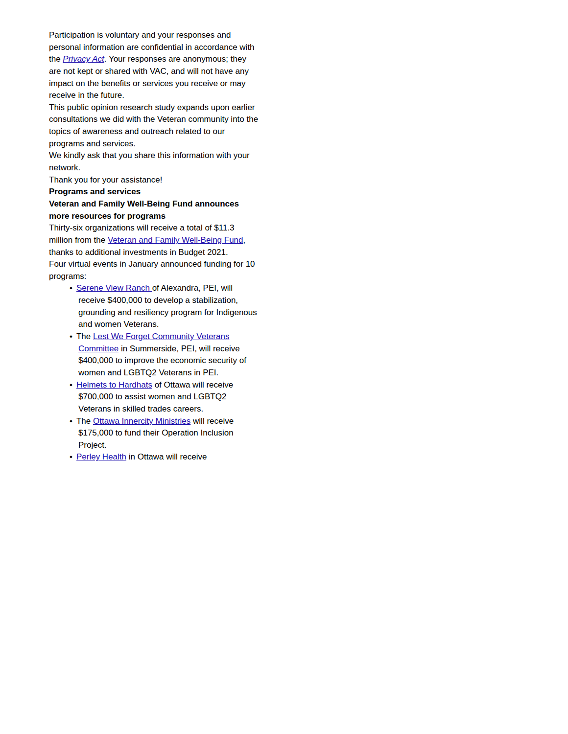Participation is voluntary and your responses and personal information are confidential in accordance with the Privacy Act. Your responses are anonymous; they are not kept or shared with VAC, and will not have any impact on the benefits or services you receive or may receive in the future.
This public opinion research study expands upon earlier consultations we did with the Veteran community into the topics of awareness and outreach related to our programs and services.
We kindly ask that you share this information with your network.
Thank you for your assistance!
Programs and services
Veteran and Family Well-Being Fund announces more resources for programs
Thirty-six organizations will receive a total of $11.3 million from the Veteran and Family Well-Being Fund, thanks to additional investments in Budget 2021.
Four virtual events in January announced funding for 10 programs:
Serene View Ranch of Alexandra, PEI, will receive $400,000 to develop a stabilization, grounding and resiliency program for Indigenous and women Veterans.
The Lest We Forget Community Veterans Committee in Summerside, PEI, will receive $400,000 to improve the economic security of women and LGBTQ2 Veterans in PEI.
Helmets to Hardhats of Ottawa will receive $700,000 to assist women and LGBTQ2 Veterans in skilled trades careers.
The Ottawa Innercity Ministries will receive $175,000 to fund their Operation Inclusion Project.
Perley Health in Ottawa will receive